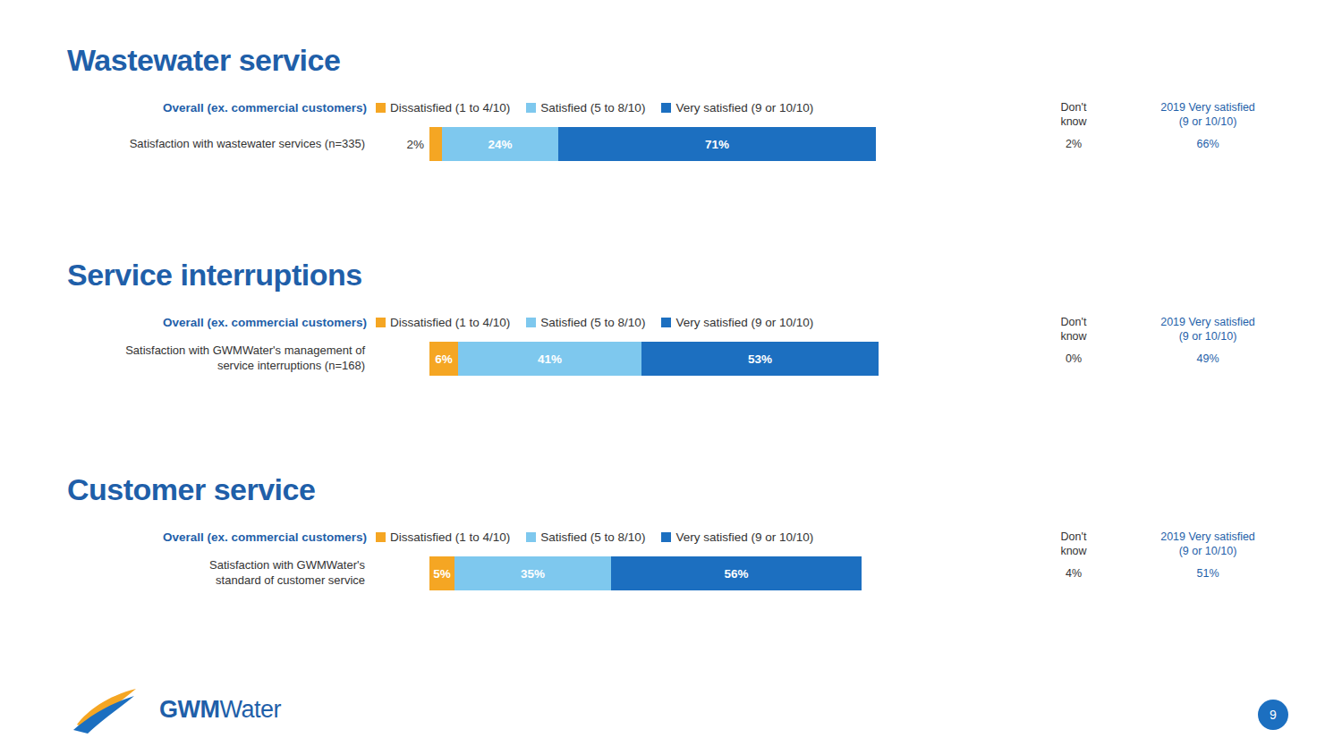Wastewater service
Don't
know
2019 Very satisfied
(9 or 10/10)
Overall (ex. commercial customers)
Dissatisfied (1 to 4/10) Satisfied (5 to 8/10) Very satisfied (9 or 10/10)
Satisfaction with wastewater services (n=335)
2%
24%
71%
2%
66%
Service interruptions
Don't
know
2019 Very satisfied
(9 or 10/10)
Overall (ex. commercial customers)
Dissatisfied (1 to 4/10) Satisfied (5 to 8/10) Very satisfied (9 or 10/10)
Satisfaction with GWMWater's management of
service interruptions (n=168)
6%
41%
53%
0%
49%
Customer service
Don't
know
2019 Very satisfied
(9 or 10/10)
Overall (ex. commercial customers)
Dissatisfied (1 to 4/10) Satisfied (5 to 8/10) Very satisfied (9 or 10/10)
Satisfaction with GWMWater's
standard of customer service
5%
35%
56%
4%
51%
GWMWater
9